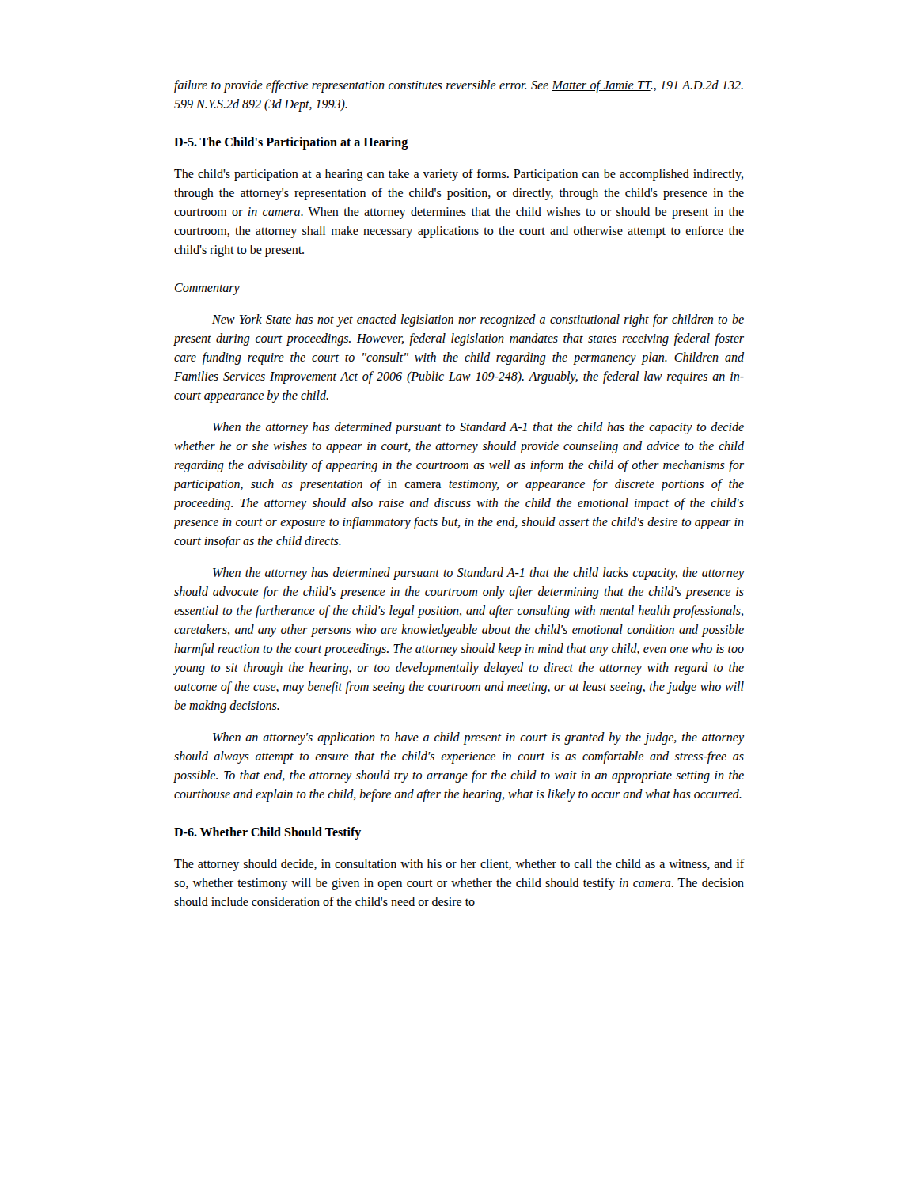failure to provide effective representation constitutes reversible error. See Matter of Jamie TT., 191 A.D.2d 132. 599 N.Y.S.2d 892 (3d Dept, 1993).
D-5. The Child's Participation at a Hearing
The child's participation at a hearing can take a variety of forms. Participation can be accomplished indirectly, through the attorney's representation of the child's position, or directly, through the child's presence in the courtroom or in camera. When the attorney determines that the child wishes to or should be present in the courtroom, the attorney shall make necessary applications to the court and otherwise attempt to enforce the child's right to be present.
Commentary
New York State has not yet enacted legislation nor recognized a constitutional right for children to be present during court proceedings. However, federal legislation mandates that states receiving federal foster care funding require the court to "consult" with the child regarding the permanency plan. Children and Families Services Improvement Act of 2006 (Public Law 109-248). Arguably, the federal law requires an in-court appearance by the child.
When the attorney has determined pursuant to Standard A-1 that the child has the capacity to decide whether he or she wishes to appear in court, the attorney should provide counseling and advice to the child regarding the advisability of appearing in the courtroom as well as inform the child of other mechanisms for participation, such as presentation of in camera testimony, or appearance for discrete portions of the proceeding. The attorney should also raise and discuss with the child the emotional impact of the child's presence in court or exposure to inflammatory facts but, in the end, should assert the child's desire to appear in court insofar as the child directs.
When the attorney has determined pursuant to Standard A-1 that the child lacks capacity, the attorney should advocate for the child's presence in the courtroom only after determining that the child's presence is essential to the furtherance of the child's legal position, and after consulting with mental health professionals, caretakers, and any other persons who are knowledgeable about the child's emotional condition and possible harmful reaction to the court proceedings. The attorney should keep in mind that any child, even one who is too young to sit through the hearing, or too developmentally delayed to direct the attorney with regard to the outcome of the case, may benefit from seeing the courtroom and meeting, or at least seeing, the judge who will be making decisions.
When an attorney's application to have a child present in court is granted by the judge, the attorney should always attempt to ensure that the child's experience in court is as comfortable and stress-free as possible. To that end, the attorney should try to arrange for the child to wait in an appropriate setting in the courthouse and explain to the child, before and after the hearing, what is likely to occur and what has occurred.
D-6. Whether Child Should Testify
The attorney should decide, in consultation with his or her client, whether to call the child as a witness, and if so, whether testimony will be given in open court or whether the child should testify in camera. The decision should include consideration of the child's need or desire to